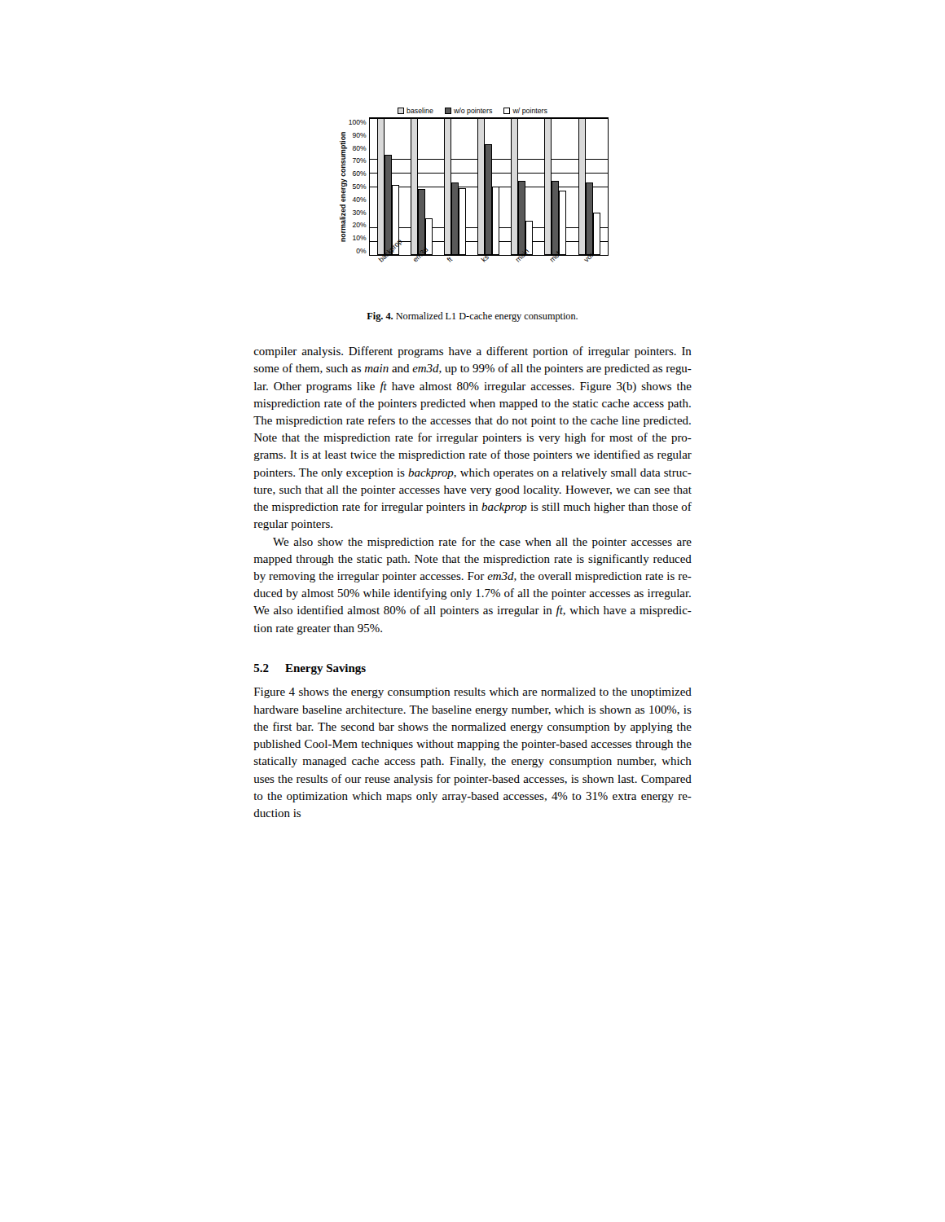baseline w/o pointers w/ pointers
normalized energy consumption
100%
90%
80%
70%
60%
50%
40%
30%
20%
10%
0%
backprop
em3d
ft
ks
main
mcf
vor
Fig. 4. Normalized L1 D-cache energy consumption.
compiler analysis. Different programs have a different portion of irregular pointers. In some of them, such as main and em3d, up to 99% of all the pointers are predicted as regular. Other programs like ft have almost 80% irregular accesses. Figure 3(b) shows the misprediction rate of the pointers predicted when mapped to the static cache access path. The misprediction rate refers to the accesses that do not point to the cache line predicted. Note that the misprediction rate for irregular pointers is very high for most of the programs. It is at least twice the misprediction rate of those pointers we identified as regular pointers. The only exception is backprop, which operates on a relatively small data structure, such that all the pointer accesses have very good locality. However, we can see that the misprediction rate for irregular pointers in backprop is still much higher than those of regular pointers.
We also show the misprediction rate for the case when all the pointer accesses are mapped through the static path. Note that the misprediction rate is significantly reduced by removing the irregular pointer accesses. For em3d, the overall misprediction rate is reduced by almost 50% while identifying only 1.7% of all the pointer accesses as irregular. We also identified almost 80% of all pointers as irregular in ft, which have a misprediction rate greater than 95%.
5.2 Energy Savings
Figure 4 shows the energy consumption results which are normalized to the unoptimized hardware baseline architecture. The baseline energy number, which is shown as 100%, is the first bar. The second bar shows the normalized energy consumption by applying the published Cool-Mem techniques without mapping the pointer-based accesses through the statically managed cache access path. Finally, the energy consumption number, which uses the results of our reuse analysis for pointer-based accesses, is shown last. Compared to the optimization which maps only array-based accesses, 4% to 31% extra energy reduction is